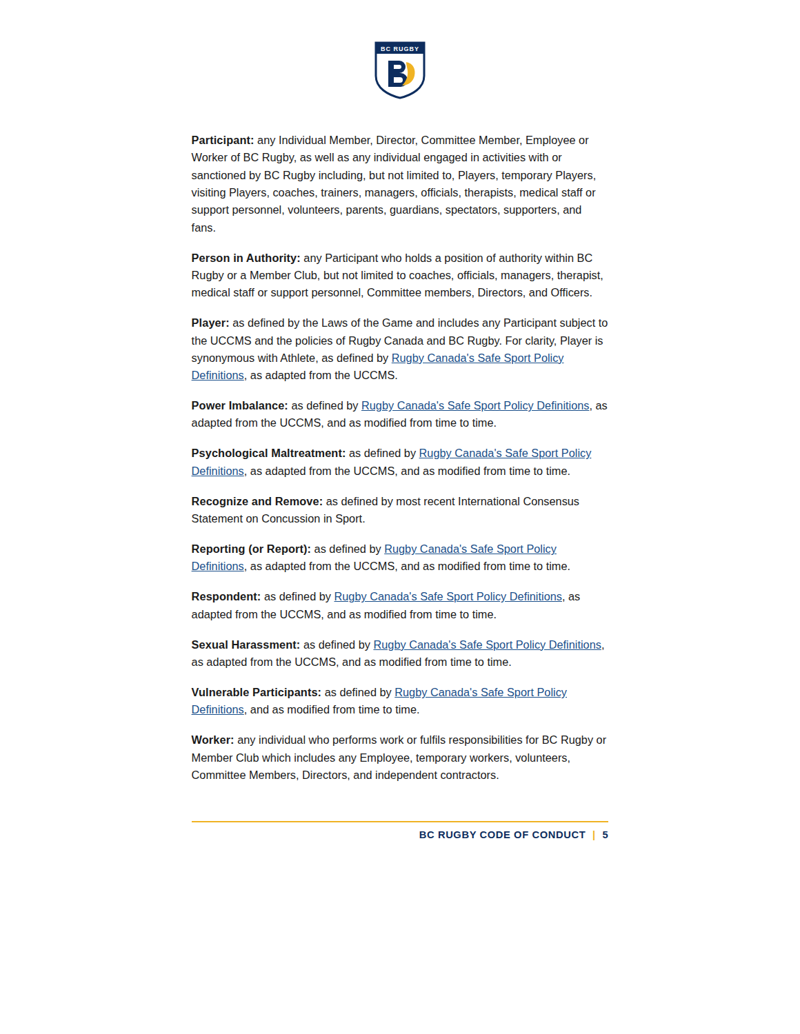BC RUGBY
Participant: any Individual Member, Director, Committee Member, Employee or Worker of BC Rugby, as well as any individual engaged in activities with or sanctioned by BC Rugby including, but not limited to, Players, temporary Players, visiting Players, coaches, trainers, managers, officials, therapists, medical staff or support personnel, volunteers, parents, guardians, spectators, supporters, and fans.
Person in Authority: any Participant who holds a position of authority within BC Rugby or a Member Club, but not limited to coaches, officials, managers, therapist, medical staff or support personnel, Committee members, Directors, and Officers.
Player: as defined by the Laws of the Game and includes any Participant subject to the UCCMS and the policies of Rugby Canada and BC Rugby. For clarity, Player is synonymous with Athlete, as defined by Rugby Canada's Safe Sport Policy Definitions, as adapted from the UCCMS.
Power Imbalance: as defined by Rugby Canada's Safe Sport Policy Definitions, as adapted from the UCCMS, and as modified from time to time.
Psychological Maltreatment: as defined by Rugby Canada's Safe Sport Policy Definitions, as adapted from the UCCMS, and as modified from time to time.
Recognize and Remove: as defined by most recent International Consensus Statement on Concussion in Sport.
Reporting (or Report): as defined by Rugby Canada's Safe Sport Policy Definitions, as adapted from the UCCMS, and as modified from time to time.
Respondent: as defined by Rugby Canada's Safe Sport Policy Definitions, as adapted from the UCCMS, and as modified from time to time.
Sexual Harassment: as defined by Rugby Canada's Safe Sport Policy Definitions, as adapted from the UCCMS, and as modified from time to time.
Vulnerable Participants: as defined by Rugby Canada's Safe Sport Policy Definitions, and as modified from time to time.
Worker: any individual who performs work or fulfils responsibilities for BC Rugby or Member Club which includes any Employee, temporary workers, volunteers, Committee Members, Directors, and independent contractors.
BC Rugby Code of Conduct | 5